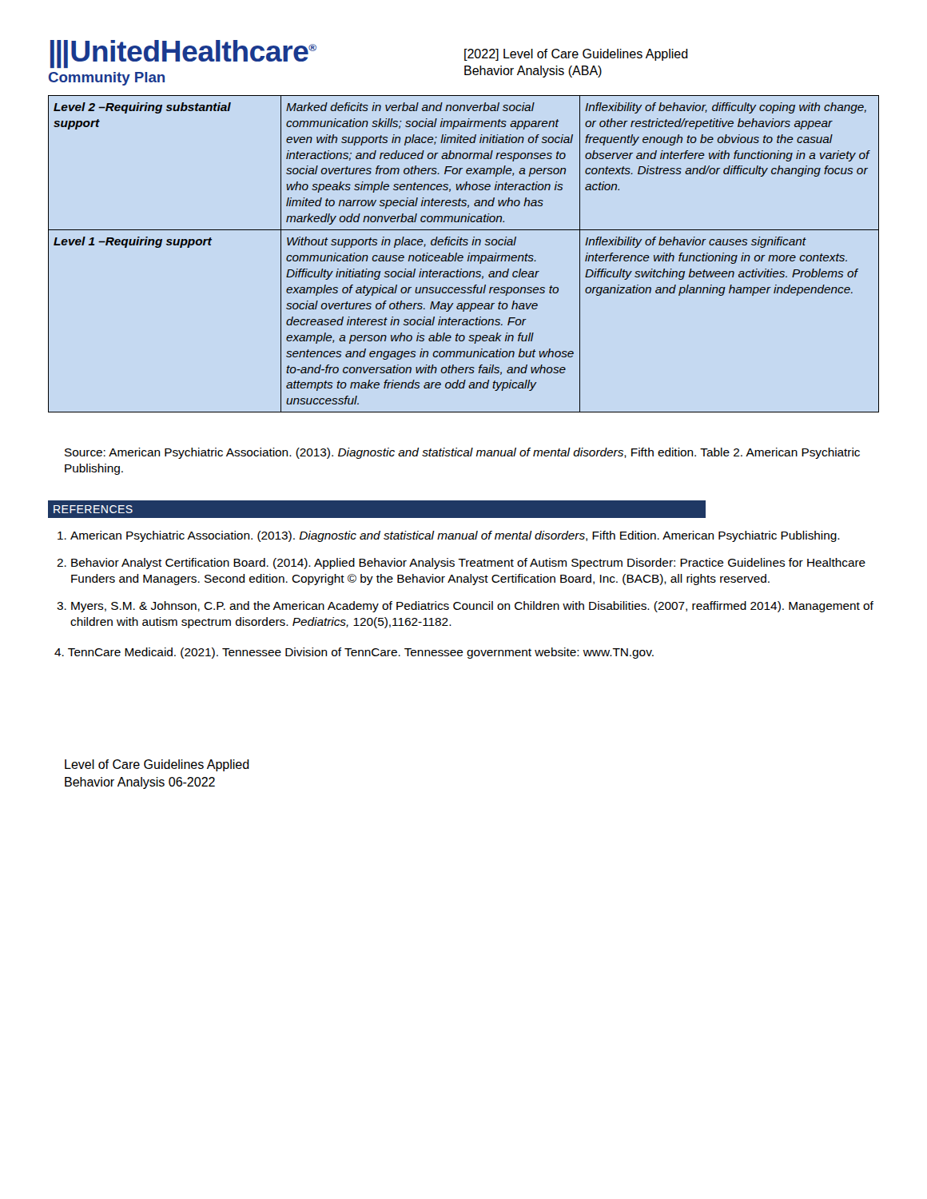|||UnitedHealthcare®
Community Plan
[2022] Level of Care Guidelines Applied
Behavior Analysis (ABA)
| Level 2 –Requiring substantial support | Marked deficits in verbal and nonverbal social communication skills; social impairments apparent even with supports in place; limited initiation of social interactions; and reduced or abnormal responses to social overtures from others. For example, a person who speaks simple sentences, whose interaction is limited to narrow special interests, and who has markedly odd nonverbal communication. | Inflexibility of behavior, difficulty coping with change, or other restricted/repetitive behaviors appear frequently enough to be obvious to the casual observer and interfere with functioning in a variety of contexts. Distress and/or difficulty changing focus or action. |
| Level 1 –Requiring support | Without supports in place, deficits in social communication cause noticeable impairments. Difficulty initiating social interactions, and clear examples of atypical or unsuccessful responses to social overtures of others. May appear to have decreased interest in social interactions. For example, a person who is able to speak in full sentences and engages in communication but whose to-and-fro conversation with others fails, and whose attempts to make friends are odd and typically unsuccessful. | Inflexibility of behavior causes significant interference with functioning in or more contexts. Difficulty switching between activities. Problems of organization and planning hamper independence. |
Source: American Psychiatric Association. (2013). Diagnostic and statistical manual of mental disorders, Fifth edition. Table 2. American Psychiatric Publishing.
REFERENCES
American Psychiatric Association. (2013). Diagnostic and statistical manual of mental disorders, Fifth Edition. American Psychiatric Publishing.
Behavior Analyst Certification Board. (2014). Applied Behavior Analysis Treatment of Autism Spectrum Disorder: Practice Guidelines for Healthcare Funders and Managers. Second edition. Copyright © by the Behavior Analyst Certification Board, Inc. (BACB), all rights reserved.
Myers, S.M. & Johnson, C.P. and the American Academy of Pediatrics Council on Children with Disabilities. (2007, reaffirmed 2014). Management of children with autism spectrum disorders. Pediatrics, 120(5),1162-1182.
4. TennCare Medicaid. (2021). Tennessee Division of TennCare. Tennessee government website: www.TN.gov.
Level of Care Guidelines Applied
Behavior Analysis 06-2022